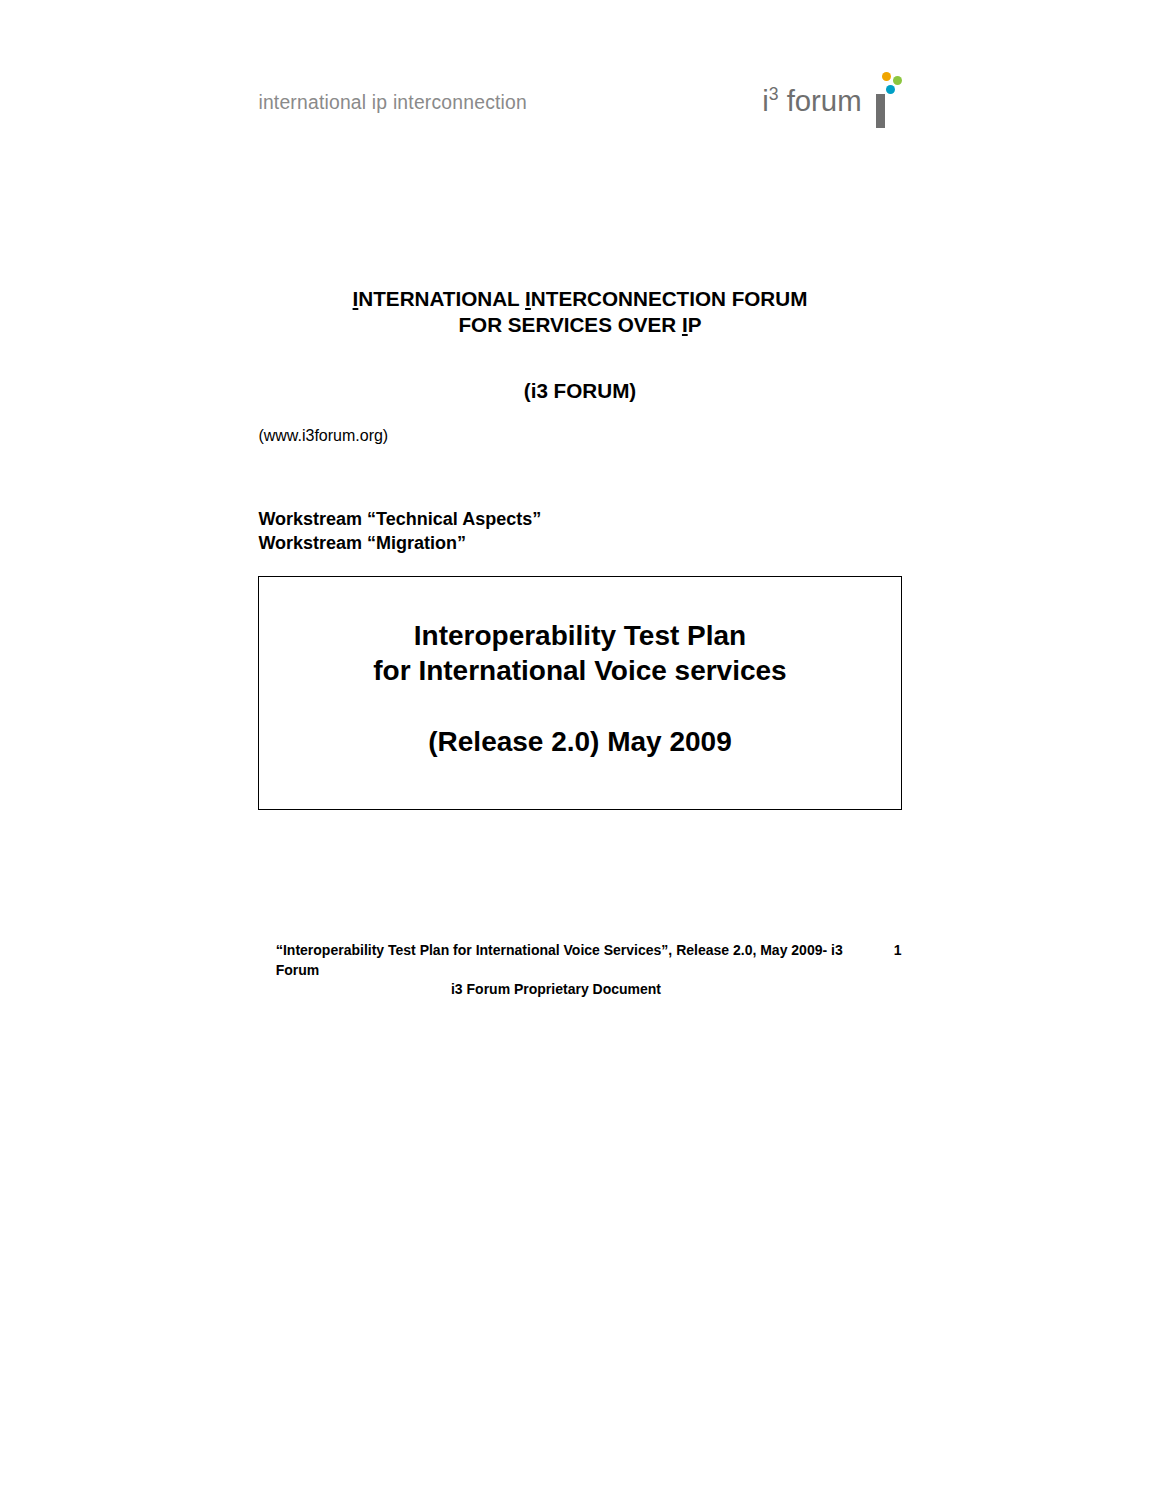international ip interconnection
i3 forum
INTERNATIONAL INTERCONNECTION FORUM
FOR SERVICES OVER IP
(i3 FORUM)
(www.i3forum.org)
Workstream “Technical Aspects”
Workstream “Migration”
Interoperability Test Plan
for International Voice services
(Release 2.0) May 2009
“Interoperability Test Plan for International Voice Services”, Release 2.0, May 2009- i3 Forum
1
i3 Forum Proprietary Document